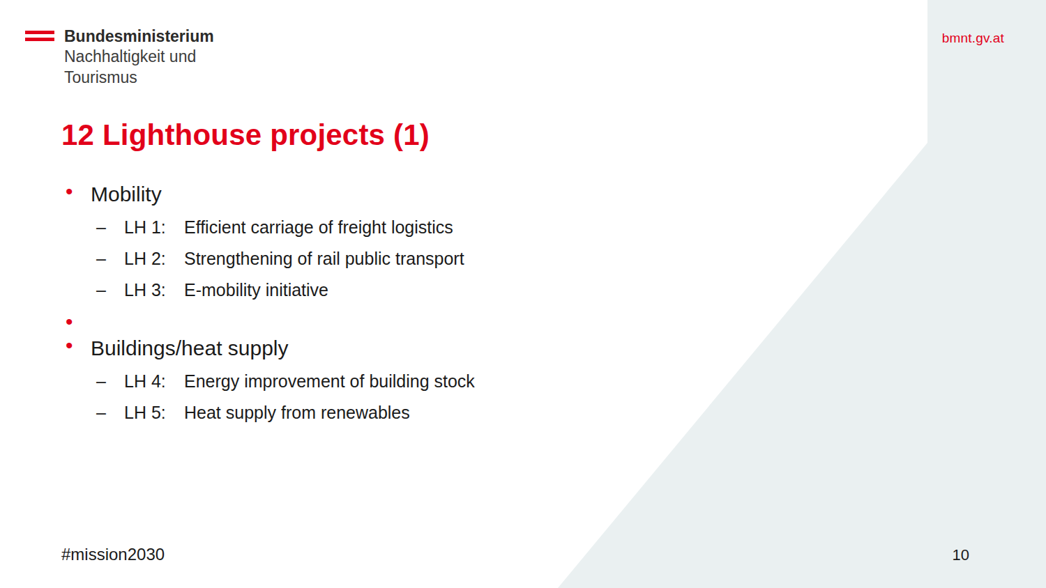Bundesministerium
Nachhaltigkeit und
Tourismus
bmnt.gv.at
12 Lighthouse projects (1)
Mobility
LH 1: Efficient carriage of freight logistics
LH 2: Strengthening of rail public transport
LH 3: E-mobility initiative
Buildings/heat supply
LH 4: Energy improvement of building stock
LH 5: Heat supply from renewables
#mission2030
10